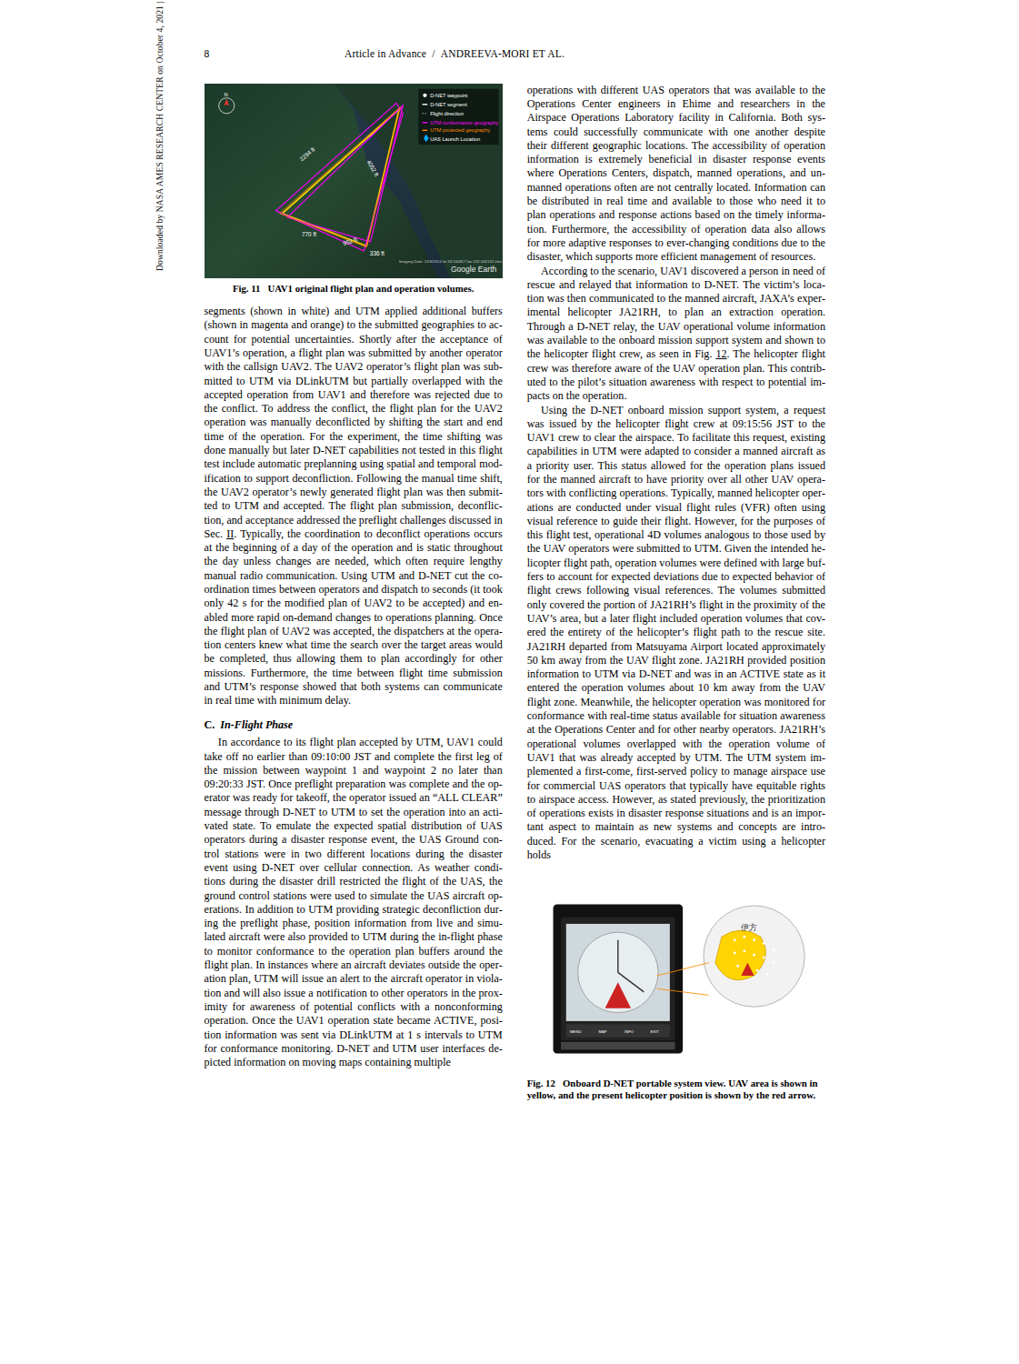Downloaded by NASA AMES RESEARCH CENTER on October 4, 2021 | http://arc.aiaa.org | DOI: 10.2514/1.D0245
8 Article in Advance / ANDREEVA-MORI ET AL.
Fig. 11 UAV1 original flight plan and operation volumes.
segments (shown in white) and UTM applied additional buffers (shown in magenta and orange) to the submitted geographies to account for potential uncertainties. Shortly after the acceptance of UAV1’s operation, a flight plan was submitted by another operator with the callsign UAV2. The UAV2 operator’s flight plan was submitted to UTM via DLinkUTM but partially overlapped with the accepted operation from UAV1 and therefore was rejected due to the conflict. To address the conflict, the flight plan for the UAV2 operation was manually deconflicted by shifting the start and end time of the operation. For the experiment, the time shifting was done manually but later D-NET capabilities not tested in this flight test include automatic preplanning using spatial and temporal modification to support deconfliction. Following the manual time shift, the UAV2 operator’s newly generated flight plan was then submitted to UTM and accepted. The flight plan submission, deconfliction, and acceptance addressed the preflight challenges discussed in Sec. II. Typically, the coordination to deconflict operations occurs at the beginning of a day of the operation and is static throughout the day unless changes are needed, which often require lengthy manual radio communication. Using UTM and D-NET cut the coordination times between operators and dispatch to seconds (it took only 42 s for the modified plan of UAV2 to be accepted) and enabled more rapid on-demand changes to operations planning. Once the flight plan of UAV2 was accepted, the dispatchers at the operation centers knew what time the search over the target areas would be completed, thus allowing them to plan accordingly for other missions. Furthermore, the time between flight time submission and UTM’s response showed that both systems can communicate in real time with minimum delay.
C. In-Flight Phase
In accordance to its flight plan accepted by UTM, UAV1 could take off no earlier than 09:10:00 JST and complete the first leg of the mission between waypoint 1 and waypoint 2 no later than 09:20:33 JST. Once preflight preparation was complete and the operator was ready for takeoff, the operator issued an “ALL CLEAR” message through D-NET to UTM to set the operation into an activated state. To emulate the expected spatial distribution of UAS operators during a disaster response event, the UAS Ground control stations were in two different locations during the disaster event using D-NET over cellular connection. As weather conditions during the disaster drill restricted the flight of the UAS, the ground control stations were used to simulate the UAS aircraft operations. In addition to UTM providing strategic deconfliction during the preflight phase, position information from live and simulated aircraft were also provided to UTM during the in-flight phase to monitor conformance to the operation plan buffers around the flight plan. In instances where an aircraft deviates outside the operation plan, UTM will issue an alert to the aircraft operator in violation and will also issue a notification to other operators in the proximity for awareness of potential conflicts with a nonconforming operation. Once the UAV1 operation state became ACTIVE, position information was sent via DLinkUTM at 1 s intervals to UTM for conformance monitoring. D-NET and UTM user interfaces depicted information on moving maps containing multiple
operations with different UAS operators that was available to the Operations Center engineers in Ehime and researchers in the Airspace Operations Laboratory facility in California. Both systems could successfully communicate with one another despite their different geographic locations. The accessibility of operation information is extremely beneficial in disaster response events where Operations Centers, dispatch, manned operations, and unmanned operations often are not centrally located. Information can be distributed in real time and available to those who need it to plan operations and response actions based on the timely information. Furthermore, the accessibility of operation data also allows for more adaptive responses to ever-changing conditions due to the disaster, which supports more efficient management of resources.
According to the scenario, UAV1 discovered a person in need of rescue and relayed that information to D-NET. The victim’s location was then communicated to the manned aircraft, JAXA’s experimental helicopter JA21RH, to plan an extraction operation. Through a D-NET relay, the UAV operational volume information was available to the onboard mission support system and shown to the helicopter flight crew, as seen in Fig. 12. The helicopter flight crew was therefore aware of the UAV operation plan. This contributed to the pilot’s situation awareness with respect to potential impacts on the operation.
Using the D-NET onboard mission support system, a request was issued by the helicopter flight crew at 09:15:56 JST to the UAV1 crew to clear the airspace. To facilitate this request, existing capabilities in UTM were adapted to consider a manned aircraft as a priority user. This status allowed for the operation plans issued for the manned aircraft to have priority over all other UAV operators with conflicting operations. Typically, manned helicopter operations are conducted under visual flight rules (VFR) often using visual reference to guide their flight. However, for the purposes of this flight test, operational 4D volumes analogous to those used by the UAV operators were submitted to UTM. Given the intended helicopter flight path, operation volumes were defined with large buffers to account for expected deviations due to expected behavior of flight crews following visual references. The volumes submitted only covered the portion of JA21RH’s flight in the proximity of the UAV’s area, but a later flight included operation volumes that covered the entirety of the helicopter’s flight path to the rescue site. JA21RH departed from Matsuyama Airport located approximately 50 km away from the UAV flight zone. JA21RH provided position information to UTM via D-NET and was in an ACTIVE state as it entered the operation volumes about 10 km away from the UAV flight zone. Meanwhile, the helicopter operation was monitored for conformance with real-time status available for situation awareness at the Operations Center and for other nearby operators. JA21RH’s operational volumes overlapped with the operation volume of UAV1 that was already accepted by UTM. The UTM system implemented a first-come, first-served policy to manage airspace use for commercial UAS operators that typically have equitable rights to airspace access. However, as stated previously, the prioritization of operations exists in disaster response situations and is an important aspect to maintain as new systems and concepts are introduced. For the scenario, evacuating a victim using a helicopter holds
Fig. 12 Onboard D-NET portable system view. UAV area is shown in yellow, and the present helicopter position is shown by the red arrow.